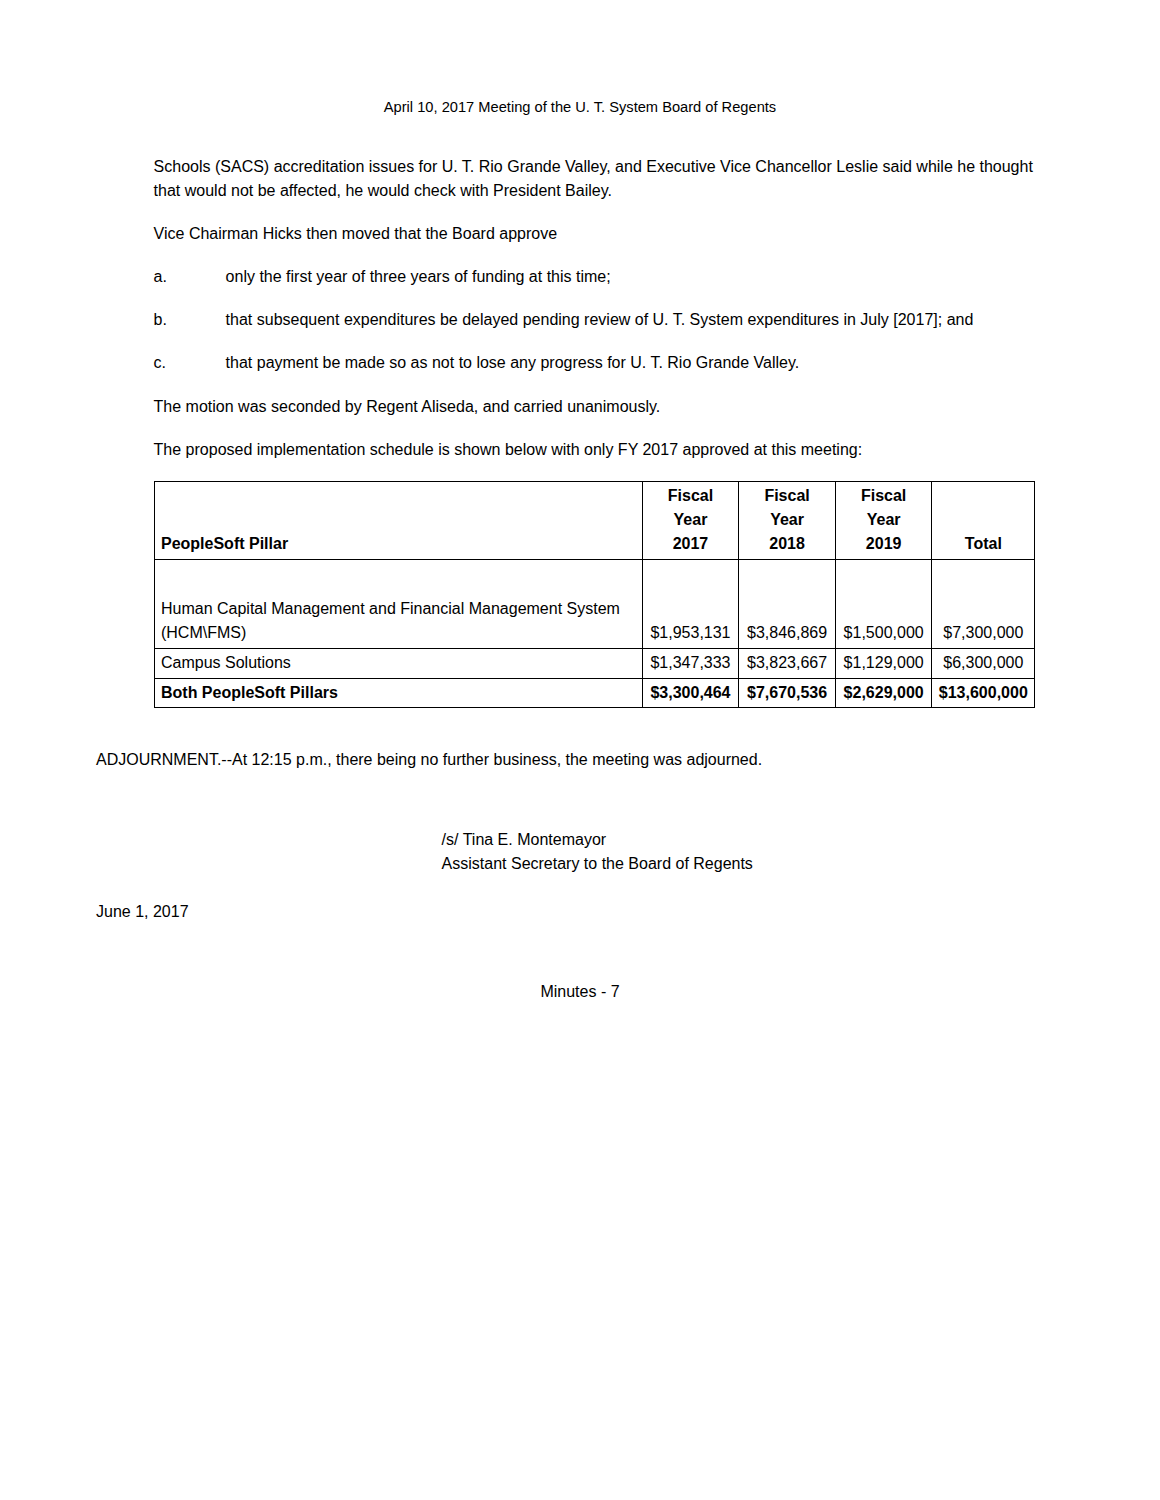April 10, 2017 Meeting of the U. T. System Board of Regents
Schools (SACS) accreditation issues for U. T. Rio Grande Valley, and Executive Vice Chancellor Leslie said while he thought that would not be affected, he would check with President Bailey.
Vice Chairman Hicks then moved that the Board approve
a. only the first year of three years of funding at this time;
b. that subsequent expenditures be delayed pending review of U. T. System expenditures in July [2017]; and
c. that payment be made so as not to lose any progress for U. T. Rio Grande Valley.
The motion was seconded by Regent Aliseda, and carried unanimously.
The proposed implementation schedule is shown below with only FY 2017 approved at this meeting:
| PeopleSoft Pillar | Fiscal Year 2017 | Fiscal Year 2018 | Fiscal Year 2019 | Total |
| --- | --- | --- | --- | --- |
| Human Capital Management and Financial Management System (HCM\FMS) | $1,953,131 | $3,846,869 | $1,500,000 | $7,300,000 |
| Campus Solutions | $1,347,333 | $3,823,667 | $1,129,000 | $6,300,000 |
| Both PeopleSoft Pillars | $3,300,464 | $7,670,536 | $2,629,000 | $13,600,000 |
ADJOURNMENT.--At 12:15 p.m., there being no further business, the meeting was adjourned.
/s/ Tina E. Montemayor
Assistant Secretary to the Board of Regents
June 1, 2017
Minutes - 7